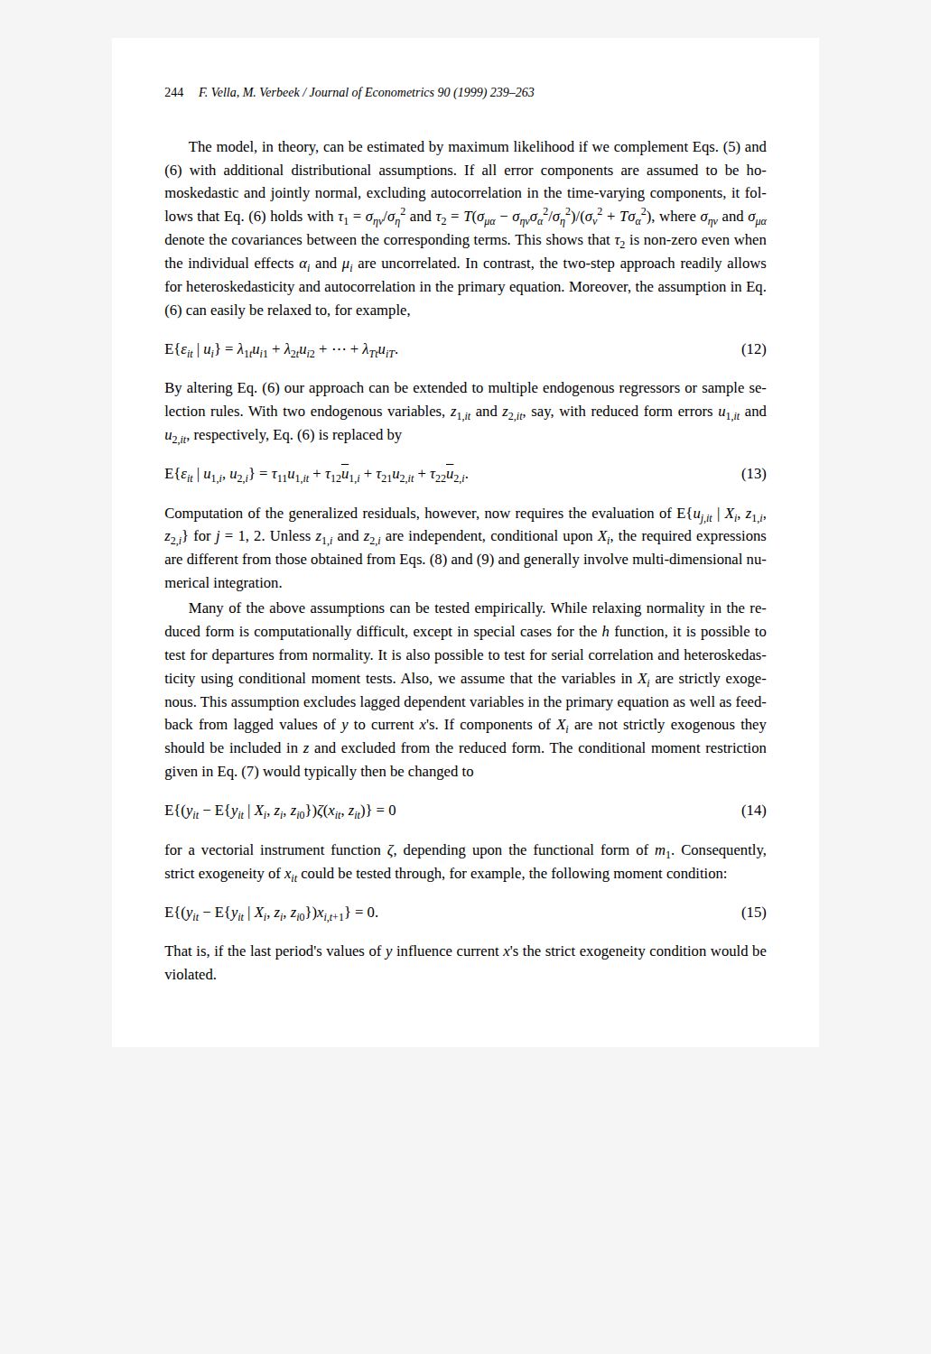244 F. Vella, M. Verbeek / Journal of Econometrics 90 (1999) 239–263
The model, in theory, can be estimated by maximum likelihood if we complement Eqs. (5) and (6) with additional distributional assumptions. If all error components are assumed to be homoskedastic and jointly normal, excluding autocorrelation in the time-varying components, it follows that Eq. (6) holds with τ1 = σηv/ση2 and τ2 = T(σμα − σηvσα2/ση2)/(σv2 + Tσα2), where σηv and σμα denote the covariances between the corresponding terms. This shows that τ2 is non-zero even when the individual effects αi and μi are uncorrelated. In contrast, the two-step approach readily allows for heteroskedasticity and autocorrelation in the primary equation. Moreover, the assumption in Eq. (6) can easily be relaxed to, for example,
E{εit | ui} = λ1tui1 + λ2tui2 + ⋯ + λTtuiT. (12)
By altering Eq. (6) our approach can be extended to multiple endogenous regressors or sample selection rules. With two endogenous variables, z1,it and z2,it, say, with reduced form errors u1,it and u2,it, respectively, Eq. (6) is replaced by
E{εit | u1,i, u2,i} = τ11u1,it + τ12u1,i + τ21u2,it + τ22u2,i. (13)
Computation of the generalized residuals, however, now requires the evaluation of E{uj,it | Xi, z1,i, z2,i} for j = 1, 2. Unless z1,i and z2,i are independent, conditional upon Xi, the required expressions are different from those obtained from Eqs. (8) and (9) and generally involve multi-dimensional numerical integration.
Many of the above assumptions can be tested empirically. While relaxing normality in the reduced form is computationally difficult, except in special cases for the h function, it is possible to test for departures from normality. It is also possible to test for serial correlation and heteroskedasticity using conditional moment tests. Also, we assume that the variables in Xi are strictly exogenous. This assumption excludes lagged dependent variables in the primary equation as well as feedback from lagged values of y to current x's. If components of Xi are not strictly exogenous they should be included in z and excluded from the reduced form. The conditional moment restriction given in Eq. (7) would typically then be changed to
E{(yit − E{yit | Xi, zi, zi0})ζ(xit, zit)} = 0 (14)
for a vectorial instrument function ζ, depending upon the functional form of m1. Consequently, strict exogeneity of xit could be tested through, for example, the following moment condition:
E{(yit − E{yit | Xi, zi, zi0})xi,t+1} = 0. (15)
That is, if the last period's values of y influence current x's the strict exogeneity condition would be violated.